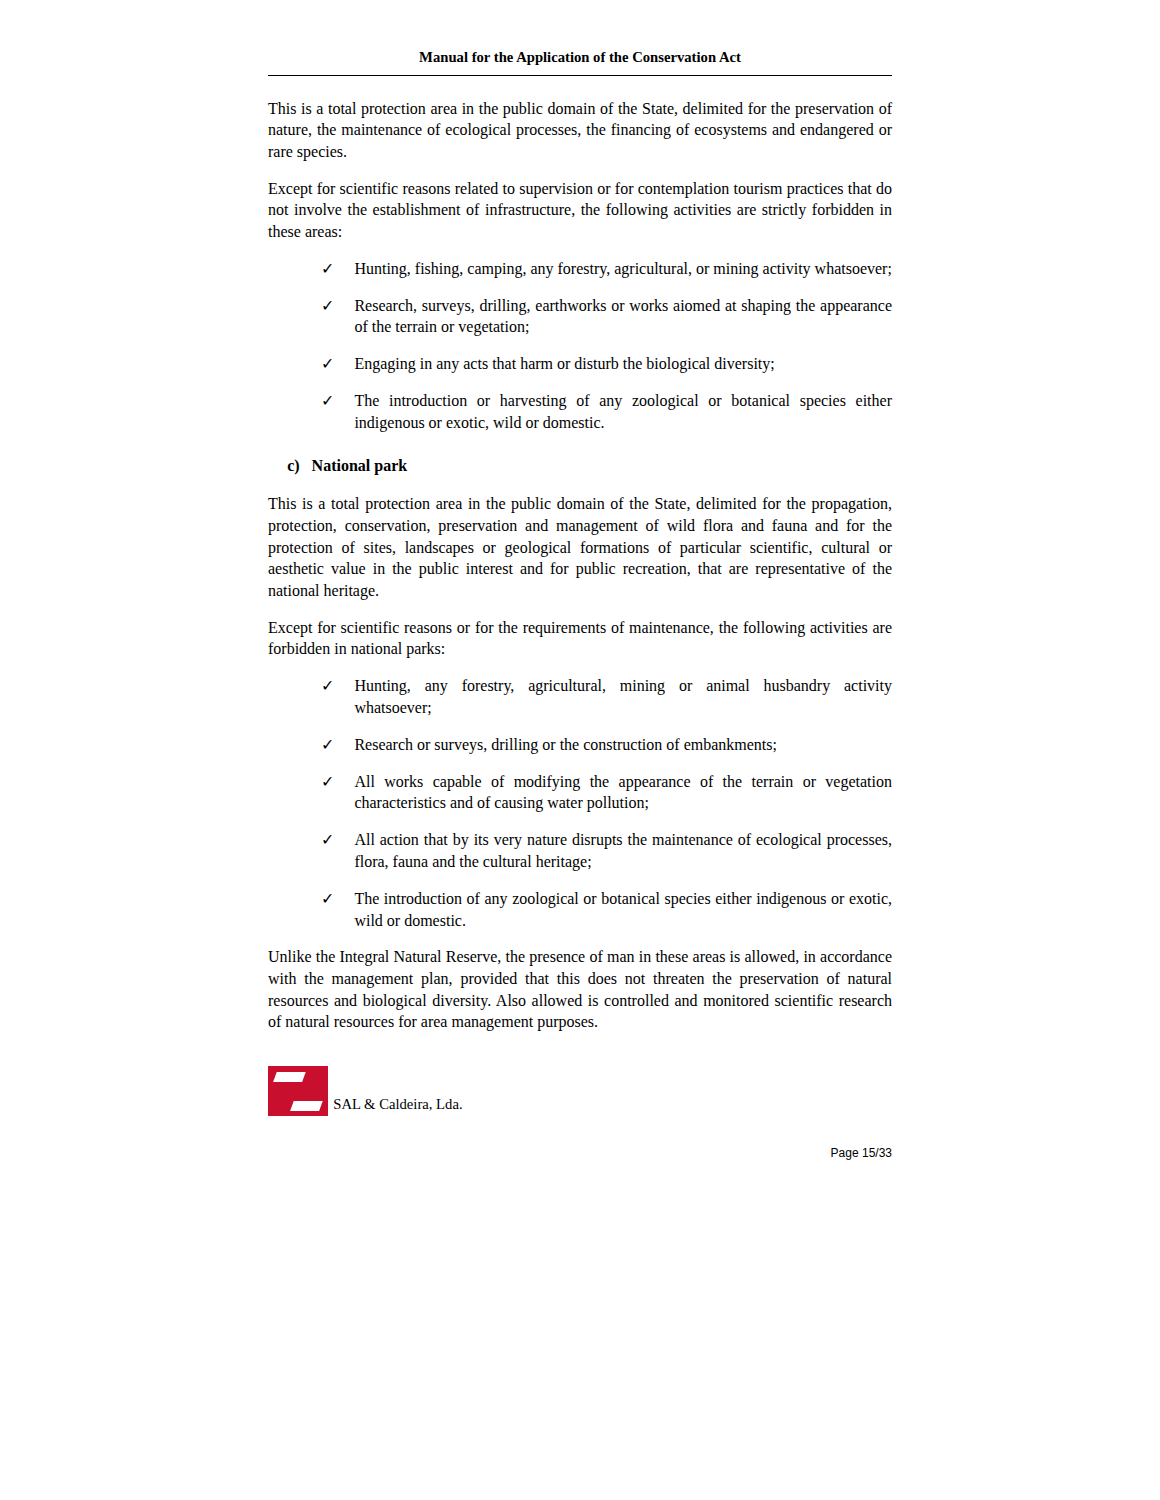Manual for the Application of the Conservation Act
This is a total protection area in the public domain of the State, delimited for the preservation of nature, the maintenance of ecological processes, the financing of ecosystems and endangered or rare species.
Except for scientific reasons related to supervision or for contemplation tourism practices that do not involve the establishment of infrastructure, the following activities are strictly forbidden in these areas:
Hunting, fishing, camping, any forestry, agricultural, or mining activity whatsoever;
Research, surveys, drilling, earthworks or works aiomed at shaping the appearance of the terrain or vegetation;
Engaging in any acts that harm or disturb the biological diversity;
The introduction or harvesting of any zoological or botanical species either indigenous or exotic, wild or domestic.
c) National park
This is a total protection area in the public domain of the State, delimited for the propagation, protection, conservation, preservation and management of wild flora and fauna and for the protection of sites, landscapes or geological formations of particular scientific, cultural or aesthetic value in the public interest and for public recreation, that are representative of the national heritage.
Except for scientific reasons or for the requirements of maintenance, the following activities are forbidden in national parks:
Hunting, any forestry, agricultural, mining or animal husbandry activity whatsoever;
Research or surveys, drilling or the construction of embankments;
All works capable of modifying the appearance of the terrain or vegetation characteristics and of causing water pollution;
All action that by its very nature disrupts the maintenance of ecological processes, flora, fauna and the cultural heritage;
The introduction of any zoological or botanical species either indigenous or exotic, wild or domestic.
Unlike the Integral Natural Reserve, the presence of man in these areas is allowed, in accordance with the management plan, provided that this does not threaten the preservation of natural resources and biological diversity. Also allowed is controlled and monitored scientific research of natural resources for area management purposes.
SAL & Caldeira, Lda.
Page 15/33